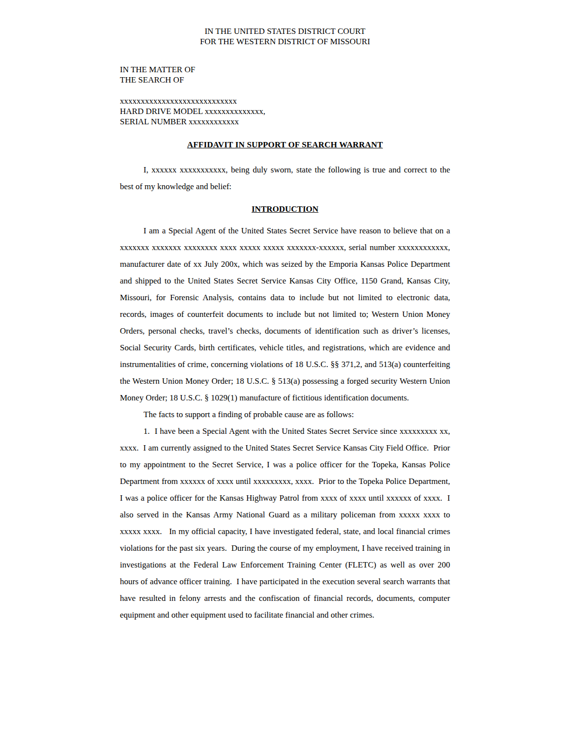IN THE UNITED STATES DISTRICT COURT
FOR THE WESTERN DISTRICT OF MISSOURI
IN THE MATTER OF
THE SEARCH OF
xxxxxxxxxxxxxxxxxxxxxxxxxxxx
HARD DRIVE MODEL xxxxxxxxxxxxxx,
SERIAL NUMBER xxxxxxxxxxxx
AFFIDAVIT IN SUPPORT OF SEARCH WARRANT
I, xxxxxx xxxxxxxxxxx, being duly sworn, state the following is true and correct to the best of my knowledge and belief:
INTRODUCTION
I am a Special Agent of the United States Secret Service have reason to believe that on a xxxxxxx xxxxxxx xxxxxxxx xxxx xxxxx xxxxx xxxxxxx-xxxxxx, serial number xxxxxxxxxxxx, manufacturer date of xx July 200x, which was seized by the Emporia Kansas Police Department and shipped to the United States Secret Service Kansas City Office, 1150 Grand, Kansas City, Missouri, for Forensic Analysis, contains data to include but not limited to electronic data, records, images of counterfeit documents to include but not limited to; Western Union Money Orders, personal checks, travel’s checks, documents of identification such as driver’s licenses, Social Security Cards, birth certificates, vehicle titles, and registrations, which are evidence and instrumentalities of crime, concerning violations of 18 U.S.C. §§ 371,2, and 513(a) counterfeiting the Western Union Money Order; 18 U.S.C. § 513(a) possessing a forged security Western Union Money Order; 18 U.S.C. § 1029(1) manufacture of fictitious identification documents.
The facts to support a finding of probable cause are as follows:
1. I have been a Special Agent with the United States Secret Service since xxxxxxxxx xx, xxxx. I am currently assigned to the United States Secret Service Kansas City Field Office. Prior to my appointment to the Secret Service, I was a police officer for the Topeka, Kansas Police Department from xxxxxx of xxxx until xxxxxxxxx, xxxx. Prior to the Topeka Police Department, I was a police officer for the Kansas Highway Patrol from xxxx of xxxx until xxxxxx of xxxx. I also served in the Kansas Army National Guard as a military policeman from xxxxx xxxx to xxxxx xxxx. In my official capacity, I have investigated federal, state, and local financial crimes violations for the past six years. During the course of my employment, I have received training in investigations at the Federal Law Enforcement Training Center (FLETC) as well as over 200 hours of advance officer training. I have participated in the execution several search warrants that have resulted in felony arrests and the confiscation of financial records, documents, computer equipment and other equipment used to facilitate financial and other crimes.